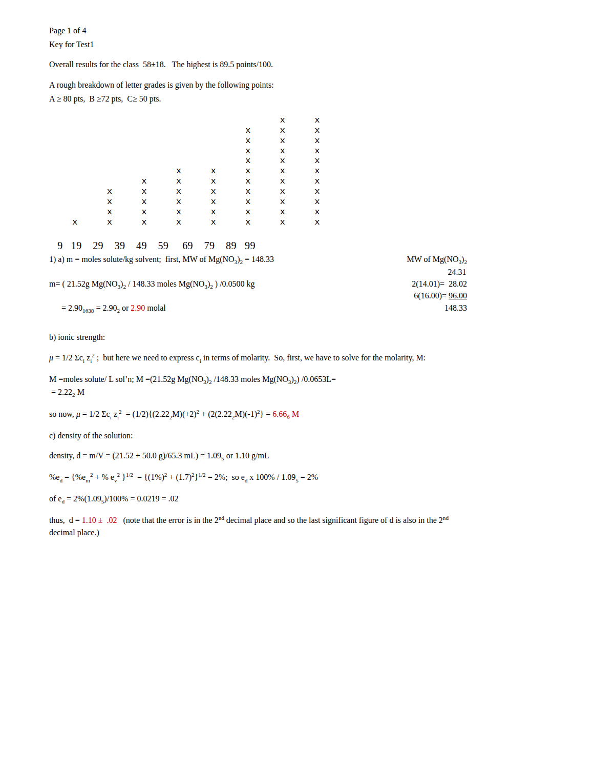Page 1 of 4
Key for Test1
Overall results for the class 58±18. The highest is 89.5 points/100.
A rough breakdown of letter grades is given by the following points:
A ≥ 80 pts, B ≥72 pts, C≥ 50 pts.
x x x x x x x x x x x x x x x x x x x x x x x x x x x x x x x x x x x x x x x x x x x x x x x x x x x x x x
9 19 29 39 49 59 69 79 89 99
1) a) m = moles solute/kg solvent; first, MW of Mg(NO3)2 = 148.33
MW of Mg(NO3)2 24.31
m= ( 21.52g Mg(NO3)2 / 148.33 moles Mg(NO3)2 ) /0.0500 kg
2(14.01)= 28.02 6(16.00)= 96.00
= 2.901638 = 2.902 or 2.90 molal
148.33
b) ionic strength:
μ = 1/2 Σci zi2 ; but here we need to express ci in terms of molarity. So, first, we have to solve for the molarity, M:
M =moles solute/ L sol’n; M =(21.52g Mg(NO3)2 /148.33 moles Mg(NO3)2) /0.0653L=
= 2.222 M
so now, μ = 1/2 Σci zi2 = (1/2){(2.222M)(+2)2 + (2(2.222M)(-1)2} = 6.666 M
c) density of the solution:
density, d = m/V = (21.52 + 50.0 g)/65.3 mL) = 1.095 or 1.10 g/mL
%ed = {%em2 + % ev2 }1/2 = {(1%)2 + (1.7)2}1/2 = 2%; so ed x 100% / 1.095 = 2%
of ed = 2%(1.095)/100% = 0.0219 = .02
thus, d = 1.10 ± .02 (note that the error is in the 2nd decimal place and so the last significant figure of d is also in the 2nd decimal place.)